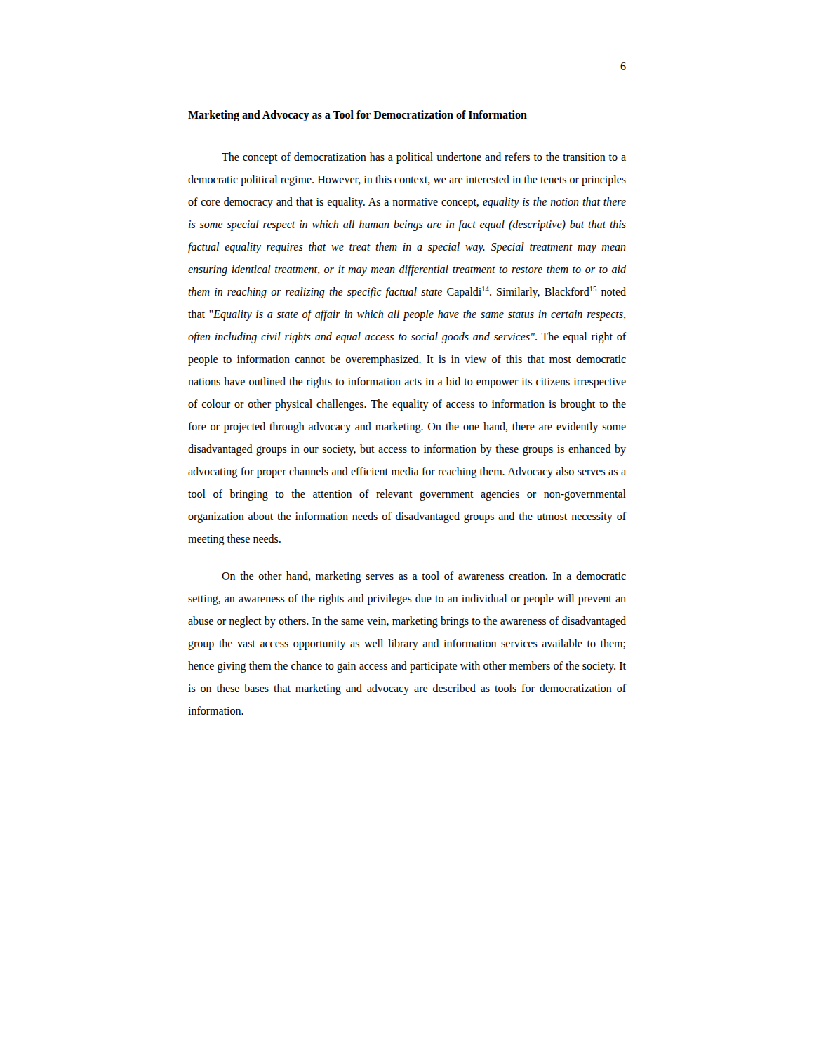6
Marketing and Advocacy as a Tool for Democratization of Information
The concept of democratization has a political undertone and refers to the transition to a democratic political regime. However, in this context, we are interested in the tenets or principles of core democracy and that is equality. As a normative concept, equality is the notion that there is some special respect in which all human beings are in fact equal (descriptive) but that this factual equality requires that we treat them in a special way. Special treatment may mean ensuring identical treatment, or it may mean differential treatment to restore them to or to aid them in reaching or realizing the specific factual state Capaldi14. Similarly, Blackford15 noted that "Equality is a state of affair in which all people have the same status in certain respects, often including civil rights and equal access to social goods and services". The equal right of people to information cannot be overemphasized. It is in view of this that most democratic nations have outlined the rights to information acts in a bid to empower its citizens irrespective of colour or other physical challenges. The equality of access to information is brought to the fore or projected through advocacy and marketing. On the one hand, there are evidently some disadvantaged groups in our society, but access to information by these groups is enhanced by advocating for proper channels and efficient media for reaching them. Advocacy also serves as a tool of bringing to the attention of relevant government agencies or non-governmental organization about the information needs of disadvantaged groups and the utmost necessity of meeting these needs.
On the other hand, marketing serves as a tool of awareness creation. In a democratic setting, an awareness of the rights and privileges due to an individual or people will prevent an abuse or neglect by others. In the same vein, marketing brings to the awareness of disadvantaged group the vast access opportunity as well library and information services available to them; hence giving them the chance to gain access and participate with other members of the society. It is on these bases that marketing and advocacy are described as tools for democratization of information.